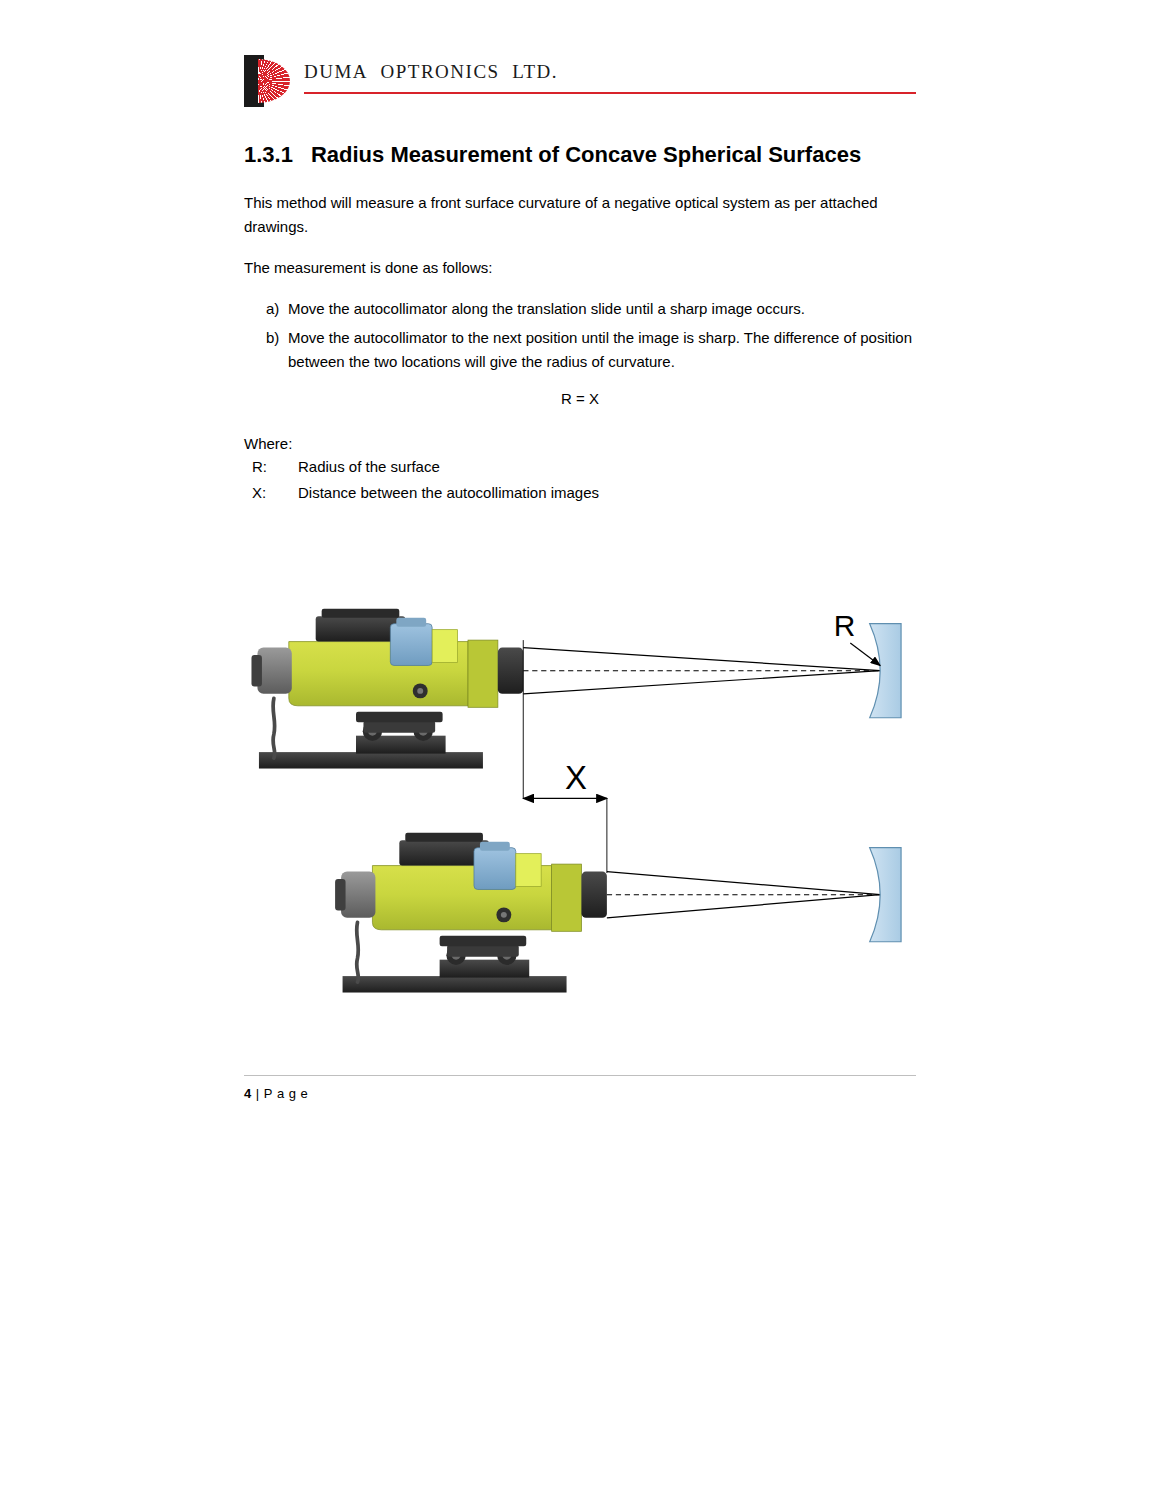DUMA OPTRONICS LTD.
1.3.1 Radius Measurement of Concave Spherical Surfaces
This method will measure a front surface curvature of a negative optical system as per attached drawings.
The measurement is done as follows:
a) Move the autocollimator along the translation slide until a sharp image occurs.
b) Move the autocollimator to the next position until the image is sharp. The difference of position between the two locations will give the radius of curvature.
R = X
Where:
| R: | Radius of the surface |
| X: | Distance between the autocollimation images |
R X
4 | P a g e